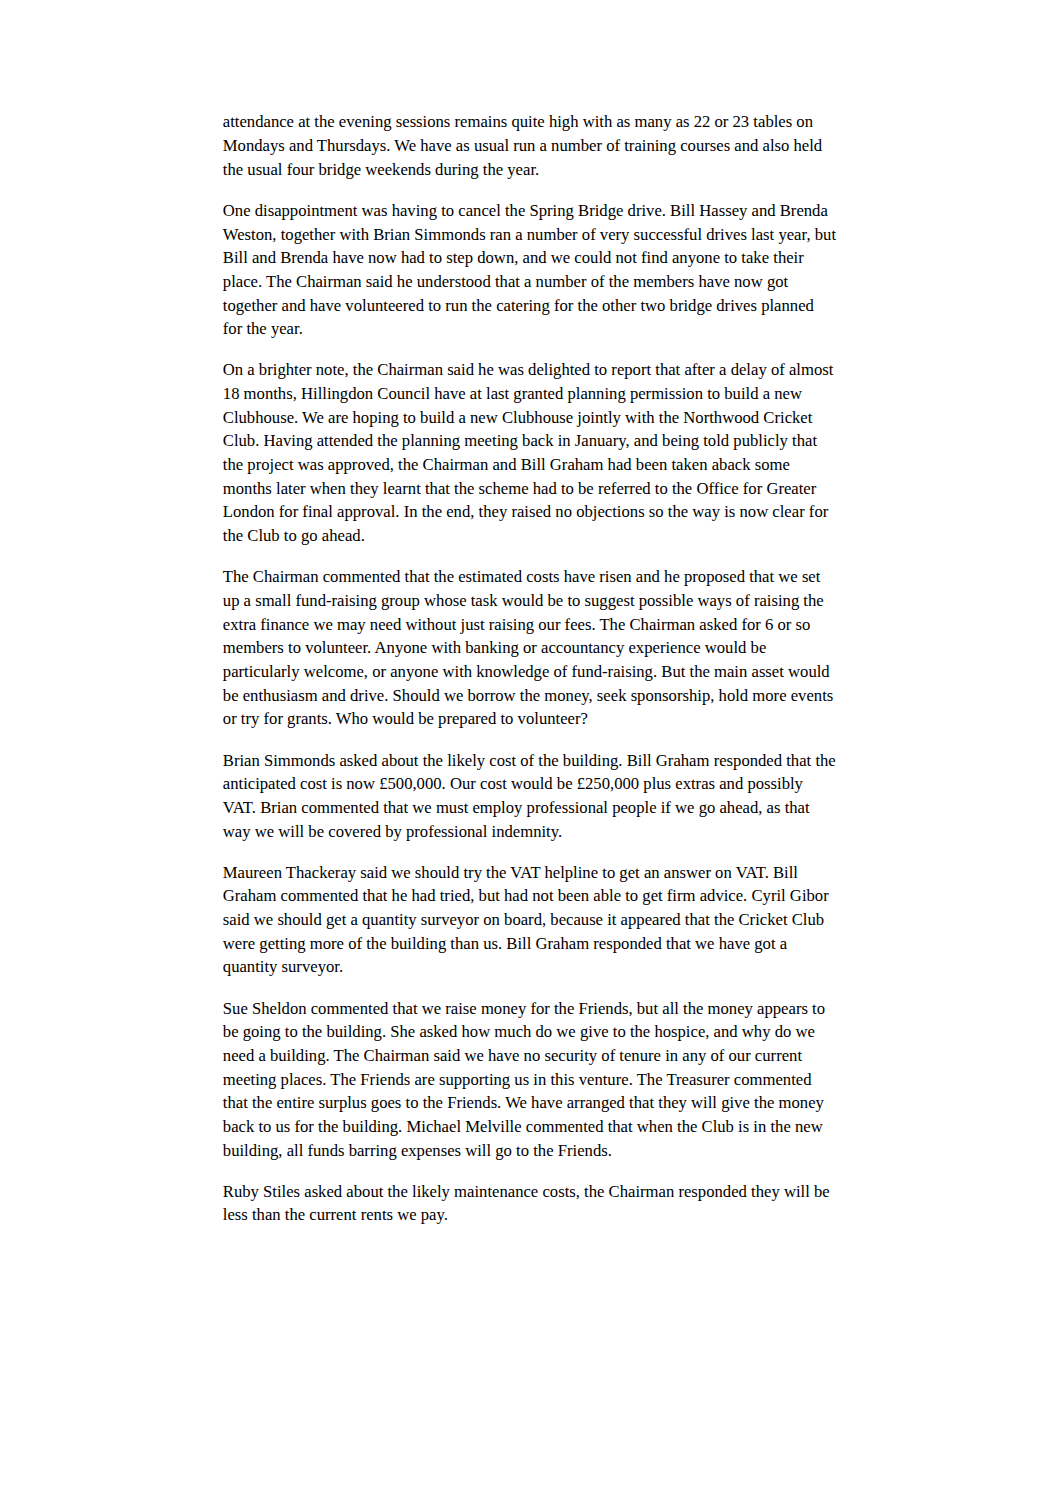attendance at the evening sessions remains quite high with as many as 22 or 23 tables on Mondays and Thursdays. We have as usual run a number of training courses and also held the usual four bridge weekends during the year.
One disappointment was having to cancel the Spring Bridge drive. Bill Hassey and Brenda Weston, together with Brian Simmonds ran a number of very successful drives last year, but Bill and Brenda have now had to step down, and we could not find anyone to take their place. The Chairman said he understood that a number of the members have now got together and have volunteered to run the catering for the other two bridge drives planned for the year.
On a brighter note, the Chairman said he was delighted to report that after a delay of almost 18 months, Hillingdon Council have at last granted planning permission to build a new Clubhouse. We are hoping to build a new Clubhouse jointly with the Northwood Cricket Club. Having attended the planning meeting back in January, and being told publicly that the project was approved, the Chairman and Bill Graham had been taken aback some months later when they learnt that the scheme had to be referred to the Office for Greater London for final approval. In the end, they raised no objections so the way is now clear for the Club to go ahead.
The Chairman commented that the estimated costs have risen and he proposed that we set up a small fund-raising group whose task would be to suggest possible ways of raising the extra finance we may need without just raising our fees. The Chairman asked for 6 or so members to volunteer. Anyone with banking or accountancy experience would be particularly welcome, or anyone with knowledge of fund-raising. But the main asset would be enthusiasm and drive. Should we borrow the money, seek sponsorship, hold more events or try for grants. Who would be prepared to volunteer?
Brian Simmonds asked about the likely cost of the building. Bill Graham responded that the anticipated cost is now £500,000. Our cost would be £250,000 plus extras and possibly VAT. Brian commented that we must employ professional people if we go ahead, as that way we will be covered by professional indemnity.
Maureen Thackeray said we should try the VAT helpline to get an answer on VAT. Bill Graham commented that he had tried, but had not been able to get firm advice. Cyril Gibor said we should get a quantity surveyor on board, because it appeared that the Cricket Club were getting more of the building than us. Bill Graham responded that we have got a quantity surveyor.
Sue Sheldon commented that we raise money for the Friends, but all the money appears to be going to the building. She asked how much do we give to the hospice, and why do we need a building. The Chairman said we have no security of tenure in any of our current meeting places. The Friends are supporting us in this venture. The Treasurer commented that the entire surplus goes to the Friends. We have arranged that they will give the money back to us for the building. Michael Melville commented that when the Club is in the new building, all funds barring expenses will go to the Friends.
Ruby Stiles asked about the likely maintenance costs, the Chairman responded they will be less than the current rents we pay.